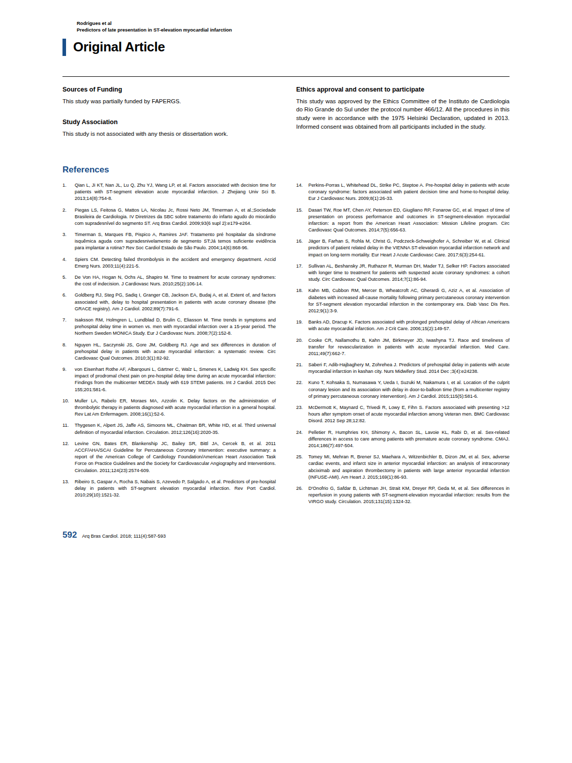Rodrigues et al
Predictors of late presentation in ST-elevation myocardial infarction
Original Article
Sources of Funding
This study was partially funded by FAPERGS.
Study Association
This study is not associated with any thesis or dissertation work.
Ethics approval and consent to participate
This study was approved by the Ethics Committee of the Instituto de Cardiologia do Rio Grande do Sul under the protocol number 466/12. All the procedures in this study were in accordance with the 1975 Helsinki Declaration, updated in 2013. Informed consent was obtained from all participants included in the study.
References
Qian L, Ji KT, Nan JL, Lu Q, Zhu YJ, Wang LP, et al. Factors associated with decision time for patients with ST-segment elevation acute myocardial infarction. J Zhejiang Univ Sci B. 2013;14(8):754-8.
Piegas LS, Feitosa G, Mattos LA, Nicolau Jc, Rossi Neto JM, Timerman A, et al.;Sociedade Brasileira de Cardiologia. IV Diretrizes da SBC sobre tratamento do infarto agudo do miocárdio com supradesnível do segmento ST. Arq Bras Cardiol. 2009;93(6 supl 2):e179-e264.
Timerman S, Marques FB, Pispico A, Ramires JAF. Tratamento pré hospitalar da síndrome isquêmica aguda com supradesnivelamento de segmento ST:Já temos suficiente evidência para implantar a rotina? Rev Soc Cardiol Estado de São Paulo. 2004;14(6):868-96.
Spiers CM. Detecting failed thrombolysis in the accident and emergency department. Accid Emerg Nurs. 2003;11(4):221-5.
De Von HA, Hogan N, Ochs AL, Shapiro M. Time to treatment for acute coronary syndromes: the cost of indecision. J Cardiovasc Nurs. 2010;25(2):106-14.
Goldberg RJ, Steg PG, Sadiq I, Granger CB, Jackson EA, Budaj A, et al. Extent of, and factors associated with, delay to hospital presentation in patients with acute coronary disease (the GRACE registry). Am J Cardiol. 2002;89(7):791-6.
Isaksson RM, Holmgren L, Lundblad D, Brulin C, Eliasson M. Time trends in symptoms and prehospital delay time in women vs. men with myocardial infarction over a 15-year period. The Northern Sweden MONICA Study. Eur J Cardiovasc Nurs. 2008;7(2):152-8.
Nguyen HL, Saczynski JS, Gore JM, Goldberg RJ. Age and sex differences in duration of prehospital delay in patients with acute myocardial infarction: a systematic review. Circ Cardiovasc Qual Outcomes. 2010;3(1):82-92.
von Eisenhart Rothe AF, Albarqouni L, Gärtner C, Walz L, Smenes K, Ladwig KH. Sex specific impact of prodromal chest pain on pre-hospital delay time during an acute myocardial infarction: Findings from the multicenter MEDEA Study with 619 STEMI patients. Int J Cardiol. 2015 Dec 155;201:581-6.
Muller LA, Rabelo ER, Moraes MA, Azzolin K. Delay factors on the administration of thrombolytic therapy in patients diagnosed with acute myocardial infarction in a general hospital. Rev Lat Am Enfermagem. 2008;16(1):52-6.
Thygesen K, Alpert JS, Jaffe AS, Simoons ML, Chaitman BR, White HD, et al. Third universal definition of myocardial infarction. Circulation. 2012;126(16):2020-35.
Levine GN, Bates ER, Blankenship JC, Bailey SR, Bittl JA, Cercek B, et al. 2011 ACCF/AHA/SCAI Guideline for Percutaneous Coronary Intervention: executive summary: a report of the American College of Cardiology Foundation/American Heart Association Task Force on Practice Guidelines and the Society for Cardiovascular Angiography and Interventions. Circulation. 2011;124(23):2574-609.
Ribeiro S, Gaspar A, Rocha S, Nabais S, Azevedo P, Salgado A, et al. Predictors of pre-hospital delay in patients with ST-segment elevation myocardial infarction. Rev Port Cardiol. 2010;29(10):1521-32.
Perkins-Porras L, Whitehead DL, Strike PC, Steptoe A. Pre-hospital delay in patients with acute coronary syndrome: factors associated with patient decision time and home-to-hospital delay. Eur J Cardiovasc Nurs. 2009;8(1):26-33.
Dasari TW, Roe MT, Chen AY, Peterson ED, Giugliano RP, Fonarow GC, et al. Impact of time of presentation on process performance and outcomes in ST-segment-elevation myocardial infarction: a report from the American Heart Association: Mission Lifeline program. Circ Cardiovasc Qual Outcomes. 2014;7(5):656-63.
Jäger B, Farhan S, Rohla M, Christ G, Podczeck-Schweighofer A, Schreiber W, et al. Clinical predictors of patient related delay in the VIENNA ST-elevation myocardial infarction network and impact on long-term mortality. Eur Heart J Acute Cardiovasc Care. 2017;6(3):254-61.
Sullivan AL, Beshansky JR, Ruthazer R, Murman DH, Mader TJ, Selker HP. Factors associated with longer time to treatment for patients with suspected acute coronary syndromes: a cohort study. Circ Cardiovasc Qual Outcomes. 2014;7(1):86-94.
Kahn MB, Cubbon RM, Mercer B, Wheatcroft AC, Gherardi G, Aziz A, et al. Association of diabetes with increased all-cause mortality following primary percutaneous coronary intervention for ST-segment elevation myocardial infarction in the contemporary era. Diab Vasc Dis Res. 2012;9(1):3-9.
Banks AD, Dracup K. Factors associated with prolonged prehospital delay of African Americans with acute myocardial infarction. Am J Crit Care. 2006;15(2):149-57.
Cooke CR, Nallamothu B, Kahn JM, Birkmeyer JD, Iwashyna TJ. Race and timeliness of transfer for revascularization in patients with acute myocardial infarction. Med Care. 2011;49(7):662-7.
Saberi F, Adib-Hajbaghery M, Zohrehea J. Predictors of prehospital delay in patients with acute myocardial infarction in kashan city. Nurs Midwifery Stud. 2014 Dec ;3(4):e24238.
Kuno T, Kohsaka S, Numasawa Y, Ueda I, Suzuki M, Nakamura I, et al. Location of the culprit coronary lesion and its association with delay in door-to-balloon time (from a multicenter registry of primary percutaneous coronary intervention). Am J Cardiol. 2015;115(5):581-6.
McDermott K, Maynard C, Trivedi R, Lowy E, Fihn S. Factors associated with presenting >12 hours after symptom onset of acute myocardial infarction among Veteran men. BMC Cardiovasc Disord. 2012 Sep 28;12:82.
Pelletier R, Humphries KH, Shimony A, Bacon SL, Lavoie KL, Rabi D, et al. Sex-related differences in access to care among patients with premature acute coronary syndrome. CMAJ. 2014;186(7):497-504.
Tomey MI, Mehran R, Brener SJ, Maehara A, Witzenbichler B, Dizon JM, et al. Sex, adverse cardiac events, and infarct size in anterior myocardial infarction: an analysis of intracoronary abciximab and aspiration thrombectomy in patients with large anterior myocardial infarction (INFUSE-AMI). Am Heart J. 2015;169(1):86-93.
D'Onofrio G, Safdar B, Lichtman JH, Strait KM, Dreyer RP, Geda M, et al. Sex differences in reperfusion in young patients with ST-segment-elevation myocardial infarction: results from the VIRGO study. Circulation. 2015;131(15):1324-32.
592 Arq Bras Cardiol. 2018; 111(4):587-593